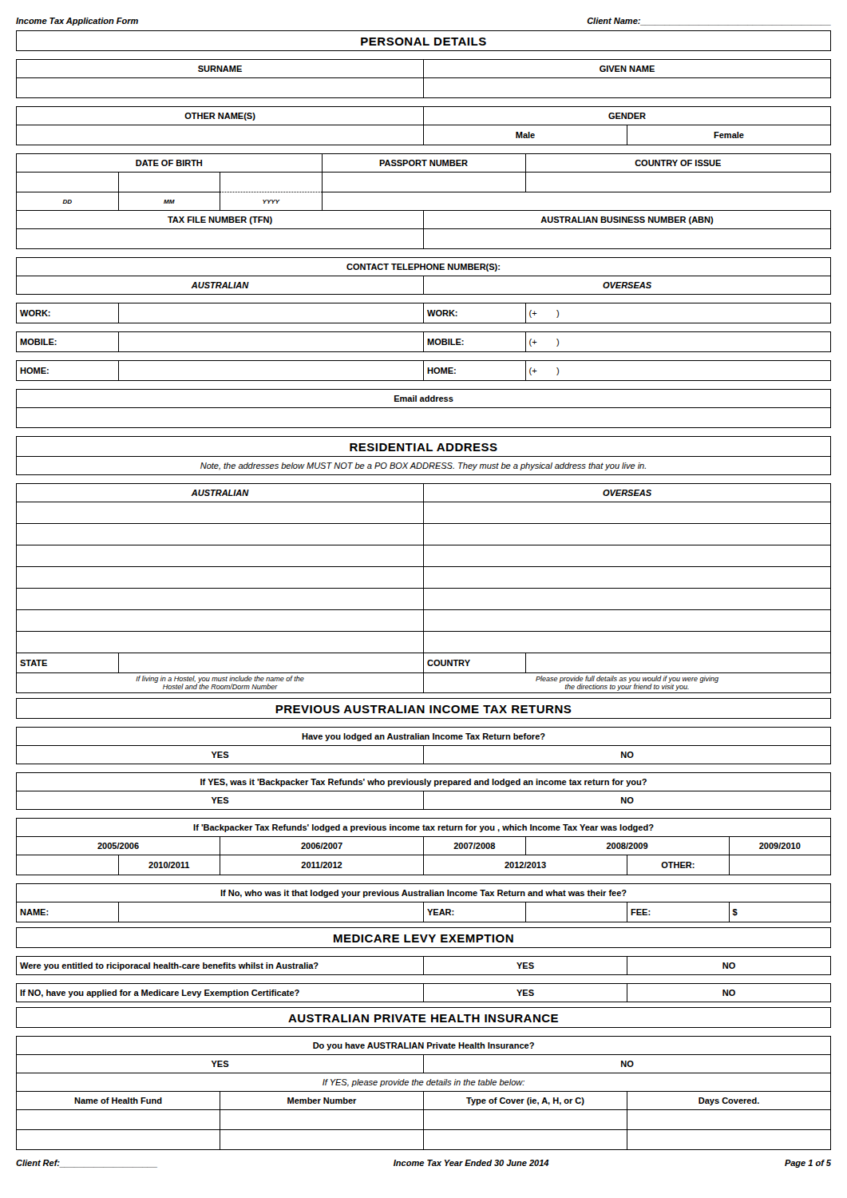Income Tax Application Form Client Name:_______________________________________
| PERSONAL DETAILS |
| SURNAME | GIVEN NAME |
| OTHER NAME(S) | GENDER |
| | Male | Female |
| DATE OF BIRTH | PASSPORT NUMBER | COUNTRY OF ISSUE |
| DD | MM | YYYY | | |
| TAX FILE NUMBER (TFN) | AUSTRALIAN BUSINESS NUMBER (ABN) |
| CONTACT TELEPHONE NUMBER(S): |
| AUSTRALIAN | OVERSEAS |
| WORK: | | WORK: | (+ ) |
| MOBILE: | | MOBILE: | (+ ) |
| HOME: | | HOME: | (+ ) |
| Email address |
| RESIDENTIAL ADDRESS |
| Note, the addresses below MUST NOT be a PO BOX ADDRESS. They must be a physical address that you live in. |
| AUSTRALIAN | OVERSEAS |
| STATE | | COUNTRY | |
| If living in a Hostel, you must include the name of the Hostel and the Room/Dorm Number | Please provide full details as you would if you were giving the directions to your friend to visit you. |
| PREVIOUS AUSTRALIAN INCOME TAX RETURNS |
| Have you lodged an Australian Income Tax Return before? |
| YES | NO |
| If YES, was it 'Backpacker Tax Refunds' who previously prepared and lodged an income tax return for you? |
| YES | NO |
| If 'Backpacker Tax Refunds' lodged a previous income tax return for you , which Income Tax Year was lodged? |
| 2005/2006 | 2006/2007 | 2007/2008 | 2008/2009 | 2009/2010 |
| | 2010/2011 | 2011/2012 | 2012/2013 | OTHER: | |
| If No, who was it that lodged your previous Australian Income Tax Return and what was their fee? |
| NAME: | | YEAR: | | FEE: | $ |
| MEDICARE LEVY EXEMPTION |
| Were you entitled to riciporacal health-care benefits whilst in Australia? | YES | NO |
| If NO, have you applied for a Medicare Levy Exemption Certificate? | YES | NO |
| AUSTRALIAN PRIVATE HEALTH INSURANCE |
| Do you have AUSTRALIAN Private Health Insurance? |
| YES | NO |
| If YES, please provide the details in the table below: |
| Name of Health Fund | Member Number | Type of Cover (ie, A, H, or C) | Days Covered. |
Client Ref:____________________ Income Tax Year Ended 30 June 2014 Page 1 of 5